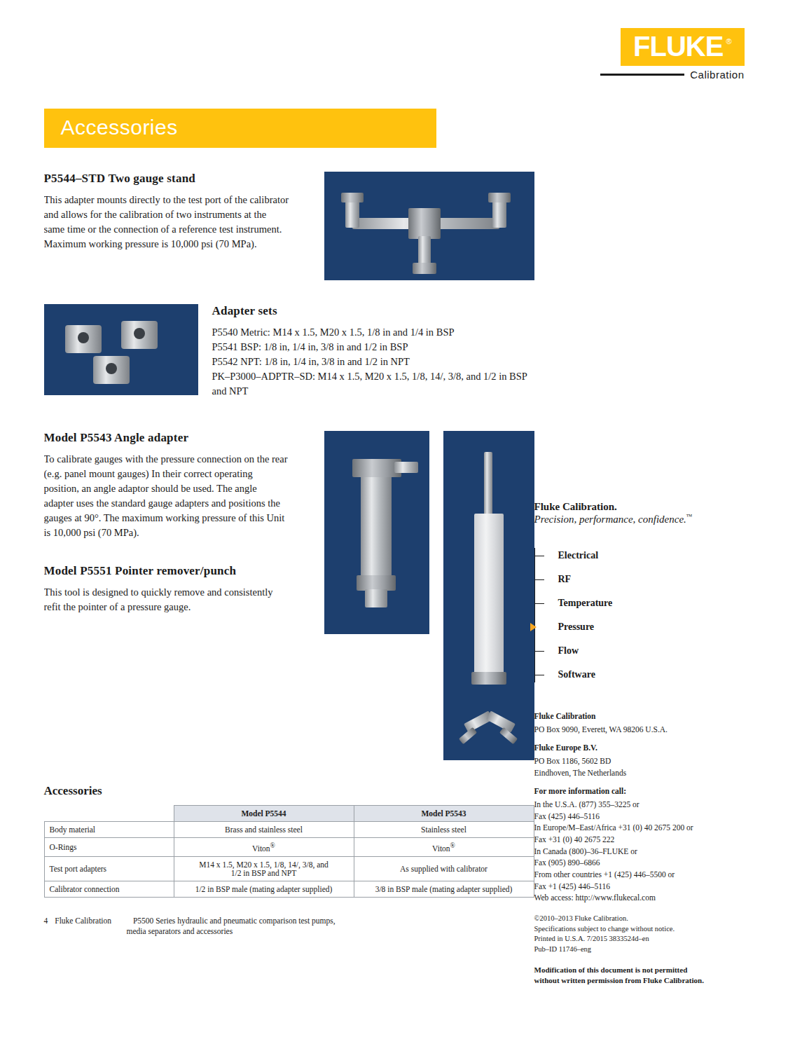FLUKE®
Calibration
Accessories
P5544–STD Two gauge stand
This adapter mounts directly to the test port of the calibrator and allows for the calibration of two instruments at the same time or the connection of a refer­ence test instrument. Maximum working pressure is 10,000 psi (70 MPa).
Adapter sets
P5540 Metric: M14 x 1.5, M20 x 1.5, 1/8 in and 1/4 in BSP
P5541 BSP: 1/8 in, 1/4 in, 3/8 in and 1/2 in BSP
P5542 NPT: 1/8 in, 1/4 in, 3/8 in and 1/2 in NPT
PK–P3000–ADPTR–SD: M14 x 1.5, M20 x 1.5, 1/8, 14/, 3/8, and 1/2 in BSP and NPT
Model P5543 Angle adapter
To calibrate gauges with the pressure connection on the rear (e.g. panel mount gauges) In their correct operating position, an angle adaptor should be used. The angle adapter uses the standard gauge adapters and positions the gauges at 90°. The maximum working pressure of this Unit is 10,000 psi (70 MPa).
Model P5551 Pointer remover/punch
This tool is designed to quickly remove and consistently refit the pointer of a pressure gauge.
Accessories
| | Model P5544 | Model P5543 |
| --- | --- | --- |
| Body material | Brass and stainless steel | Stainless steel |
| O-Rings | Viton ® | Viton ® |
| Test port adapters | M14 x 1.5, M20 x 1.5, 1/8, 14/, 3/8, and 1/2 in BSP and NPT | As supplied with calibrator |
| Calibrator connection | 1/2 in BSP male (mating adapter supplied) | 3/8 in BSP male (mating adapter supplied) |
4 Fluke Calibration P5500 Series hydraulic and pneumatic comparison test pumps,
media separators and accessories
Fluke Calibration.
Precision, performance, confidence.™
Electrical
RF
Temperature
Pressure
Flow
Software
Fluke Calibration
PO Box 9090, Everett, WA 98206 U.S.A.
Fluke Europe B.V.
PO Box 1186, 5602 BD
Eindhoven, The Netherlands
For more information call:
In the U.S.A. (877) 355–3225 or
Fax (425) 446–5116
In Europe/M–East/Africa +31 (0) 40 2675 200 or
Fax +31 (0) 40 2675 222
In Canada (800)–36–FLUKE or
Fax (905) 890–6866
From other countries +1 (425) 446–5500 or
Fax +1 (425) 446–5116
Web access: http://www.flukecal.com
©2010–2013 Fluke Calibration.
Specifications subject to change without notice.
Printed in U.S.A. 7/2015 3833524d–en
Pub–ID 11746–eng
Modification of this document is not permitted
without written permission from Fluke Calibration.